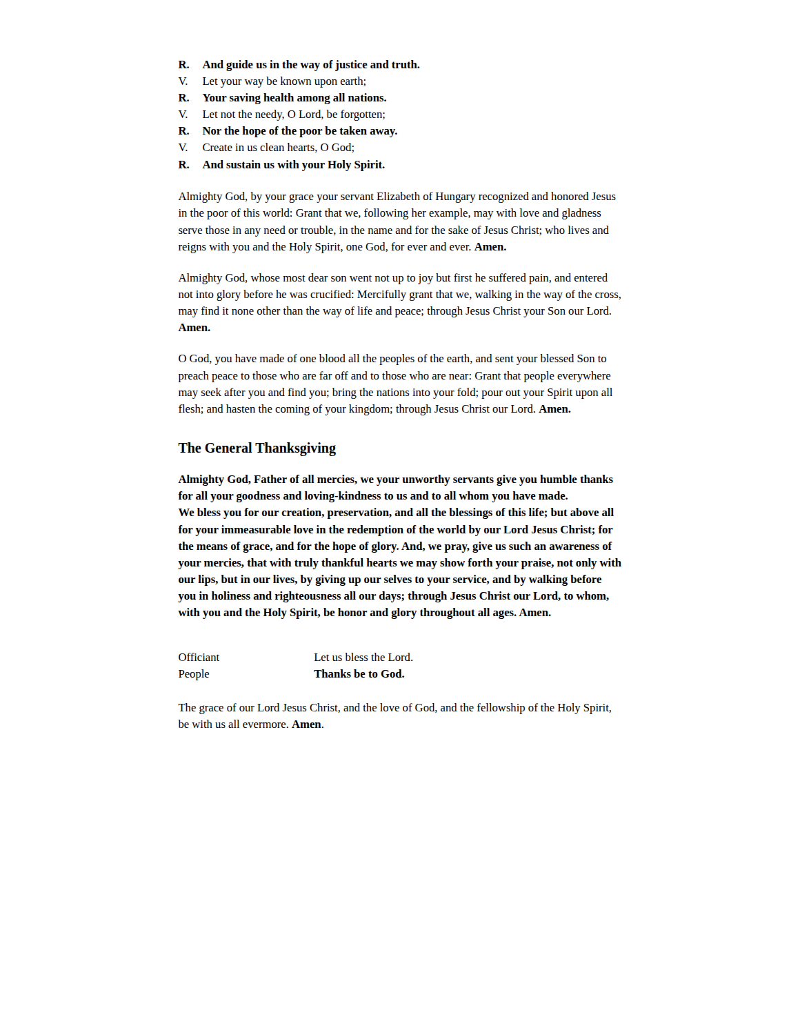R. And guide us in the way of justice and truth.
V. Let your way be known upon earth;
R. Your saving health among all nations.
V. Let not the needy, O Lord, be forgotten;
R. Nor the hope of the poor be taken away.
V. Create in us clean hearts, O God;
R. And sustain us with your Holy Spirit.
Almighty God, by your grace your servant Elizabeth of Hungary recognized and honored Jesus in the poor of this world: Grant that we, following her example, may with love and gladness serve those in any need or trouble, in the name and for the sake of Jesus Christ; who lives and reigns with you and the Holy Spirit, one God, for ever and ever. Amen.
Almighty God, whose most dear son went not up to joy but first he suffered pain, and entered not into glory before he was crucified: Mercifully grant that we, walking in the way of the cross, may find it none other than the way of life and peace; through Jesus Christ your Son our Lord. Amen.
O God, you have made of one blood all the peoples of the earth, and sent your blessed Son to preach peace to those who are far off and to those who are near: Grant that people everywhere may seek after you and find you; bring the nations into your fold; pour out your Spirit upon all flesh; and hasten the coming of your kingdom; through Jesus Christ our Lord. Amen.
The General Thanksgiving
Almighty God, Father of all mercies, we your unworthy servants give you humble thanks
for all your goodness and loving-kindness to us and to all whom you have made.
We bless you for our creation, preservation, and all the blessings of this life; but above all for your immeasurable love in the redemption of the world by our Lord Jesus Christ; for the means of grace, and for the hope of glory. And, we pray, give us such an awareness of your mercies, that with truly thankful hearts we may show forth your praise, not only with our lips, but in our lives, by giving up our selves to your service, and by walking before you in holiness and righteousness all our days; through Jesus Christ our Lord, to whom, with you and the Holy Spirit, be honor and glory throughout all ages. Amen.
Officiant Let us bless the Lord.
People Thanks be to God.
The grace of our Lord Jesus Christ, and the love of God, and the fellowship of the Holy Spirit, be with us all evermore. Amen.